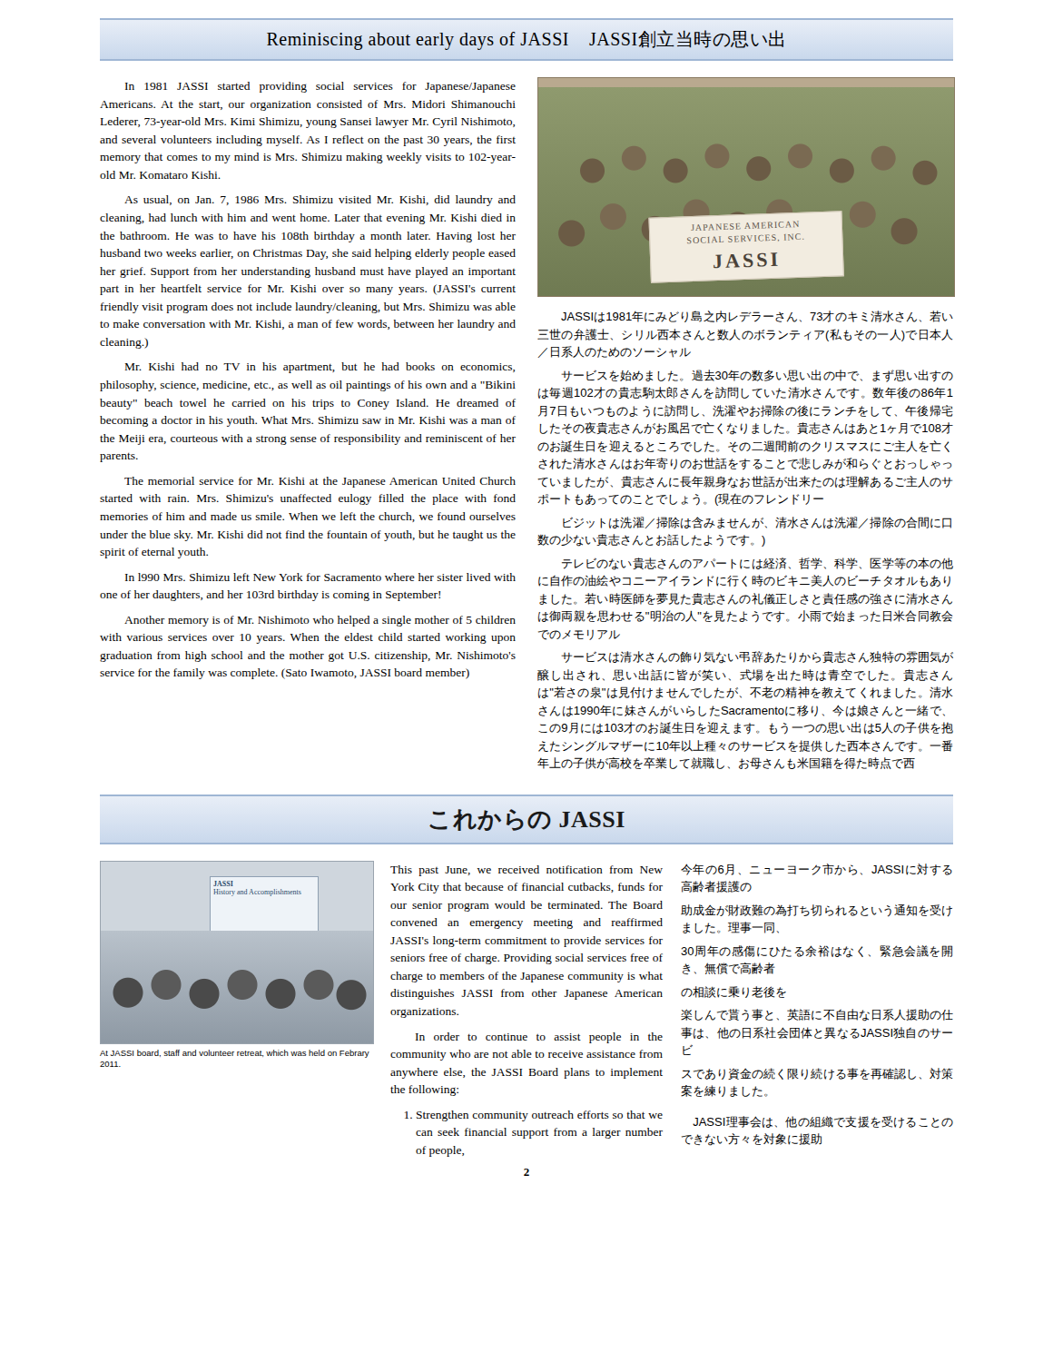Reminiscing about early days of JASSI JASSI創立当時の思い出
In 1981 JASSI started providing social services for Japanese/Japanese Americans. At the start, our organization consisted of Mrs. Midori Shimanouchi Lederer, 73-year-old Mrs. Kimi Shimizu, young Sansei lawyer Mr. Cyril Nishimoto, and several volunteers including myself. As I reflect on the past 30 years, the first memory that comes to my mind is Mrs. Shimizu making weekly visits to 102-year-old Mr. Komataro Kishi.
As usual, on Jan. 7, 1986 Mrs. Shimizu visited Mr. Kishi, did laundry and cleaning, had lunch with him and went home. Later that evening Mr. Kishi died in the bathroom. He was to have his 108th birthday a month later. Having lost her husband two weeks earlier, on Christmas Day, she said helping elderly people eased her grief. Support from her understanding husband must have played an important part in her heartfelt service for Mr. Kishi over so many years. (JASSI's current friendly visit program does not include laundry/cleaning, but Mrs. Shimizu was able to make conversation with Mr. Kishi, a man of few words, between her laundry and cleaning.)
Mr. Kishi had no TV in his apartment, but he had books on economics, philosophy, science, medicine, etc., as well as oil paintings of his own and a "Bikini beauty" beach towel he carried on his trips to Coney Island. He dreamed of becoming a doctor in his youth. What Mrs. Shimizu saw in Mr. Kishi was a man of the Meiji era, courteous with a strong sense of responsibility and reminiscent of her parents.
The memorial service for Mr. Kishi at the Japanese American United Church started with rain. Mrs. Shimizu's unaffected eulogy filled the place with fond memories of him and made us smile. When we left the church, we found ourselves under the blue sky. Mr. Kishi did not find the fountain of youth, but he taught us the spirit of eternal youth.
In l990 Mrs. Shimizu left New York for Sacramento where her sister lived with one of her daughters, and her 103rd birthday is coming in September!
Another memory is of Mr. Nishimoto who helped a single mother of 5 children with various services over 10 years. When the eldest child started working upon graduation from high school and the mother got U.S. citizenship, Mr. Nishimoto's service for the family was complete. (Sato Iwamoto, JASSI board member)
JAPANESE AMERICAN
SOCIAL SERVICES, INC.
JASSI
JASSIは1981年にみどり島之内レデラーさん、73才のキミ清水さん、若い三世の弁護士、シリル西本さんと数人のボランティア(私もその一人)で日本人／日系人のためのソーシャル
サービスを始めました。過去30年の数多い思い出の中で、まず思い出すのは毎週102才の貴志駒太郎さんを訪問していた清水さんです。数年後の86年1月7日もいつものように訪問し、洗濯やお掃除の後にランチをして、午後帰宅したその夜貴志さんがお風呂で亡くなりました。貴志さんはあと1ヶ月で108才のお誕生日を迎えるところでした。その二週間前のクリスマスにご主人を亡くされた清水さんはお年寄りのお世話をすることで悲しみが和らぐとおっしゃっていましたが、貴志さんに長年親身なお世話が出来たのは理解あるご主人のサポートもあってのことでしょう。(現在のフレンドリー
ビジットは洗濯／掃除は含みませんが、清水さんは洗濯／掃除の合間に口数の少ない貴志さんとお話したようです。)
テレビのない貴志さんのアパートには経済、哲学、科学、医学等の本の他に自作の油絵やコニーアイランドに行く時のビキニ美人のビーチタオルもありました。若い時医師を夢見た貴志さんの礼儀正しさと責任感の強さに清水さんは御両親を思わせる"明治の人"を見たようです。小雨で始まった日米合同教会でのメモリアル
サービスは清水さんの飾り気ない弔辞あたりから貴志さん独特の雰囲気が醸し出され、思い出話に皆が笑い、式場を出た時は青空でした。貴志さんは"若さの泉"は見付けませんでしたが、不老の精神を教えてくれました。清水さんは1990年に妹さんがいらしたSacramentoに移り、今は娘さんと一緒で、この9月には103才のお誕生日を迎えます。もう一つの思い出は5人の子供を抱えたシングルマザーに10年以上種々のサービスを提供した西本さんです。一番年上の子供が高校を卒業して就職し、お母さんも米国籍を得た時点で西
これからの JASSI
JASSI
History and Accomplishments
At JASSI board, staff and volunteer retreat, which was held on Febrary 2011.
This past June, we received notification from New York City that because of financial cutbacks, funds for our senior program would be terminated. The Board convened an emergency meeting and reaffirmed JASSI's long-term commitment to provide services for seniors free of charge. Providing social services free of charge to members of the Japanese community is what distinguishes JASSI from other Japanese American organizations.
In order to continue to assist people in the community who are not able to receive assistance from anywhere else, the JASSI Board plans to implement the following:
Strengthen community outreach efforts so that we can seek financial support from a larger number of people,
今年の6月、ニューヨーク市から、JASSIに対する高齢者援護の
助成金が財政難の為打ち切られるという通知を受けました。理事一同、
30周年の感傷にひたる余裕はなく、緊急会議を開き、無償で高齢者
の相談に乗り老後を
楽しんで貰う事と、英語に不自由な日系人援助の仕事は、他の日系社会団体と異なるJASSI独自のサービ
スであり資金の続く限り続ける事を再確認し、対策案を練りました。
　JASSI理事会は、他の組織で支援を受けることのできない方々を対象に援助
2